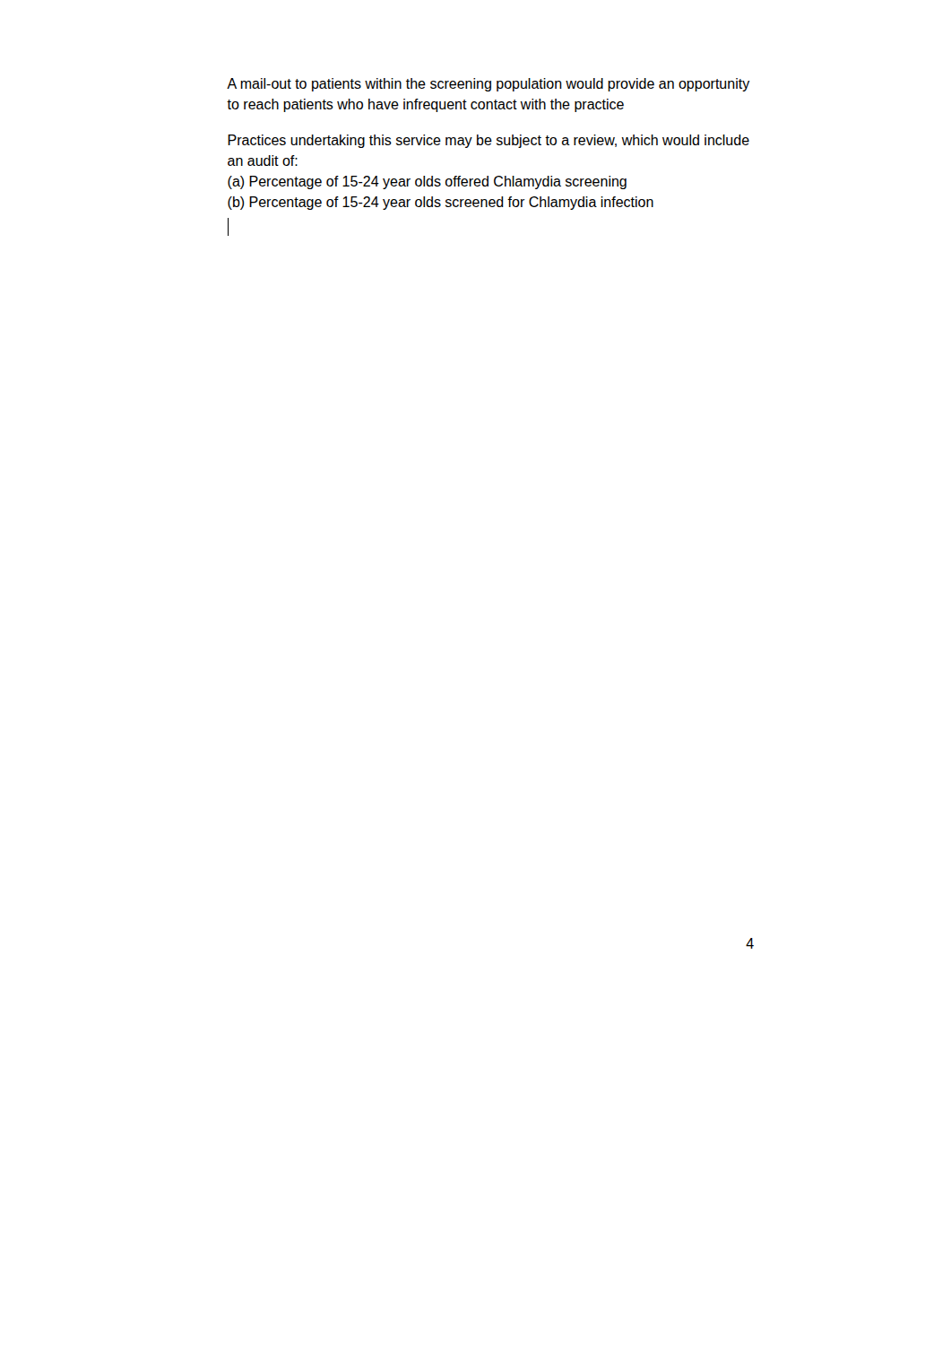A mail-out to patients within the screening population would provide an opportunity to reach patients who have infrequent contact with the practice
Practices undertaking this service may be subject to a review, which would include an audit of:
(a) Percentage of 15-24 year olds offered Chlamydia screening
(b) Percentage of 15-24 year olds screened for Chlamydia infection
4